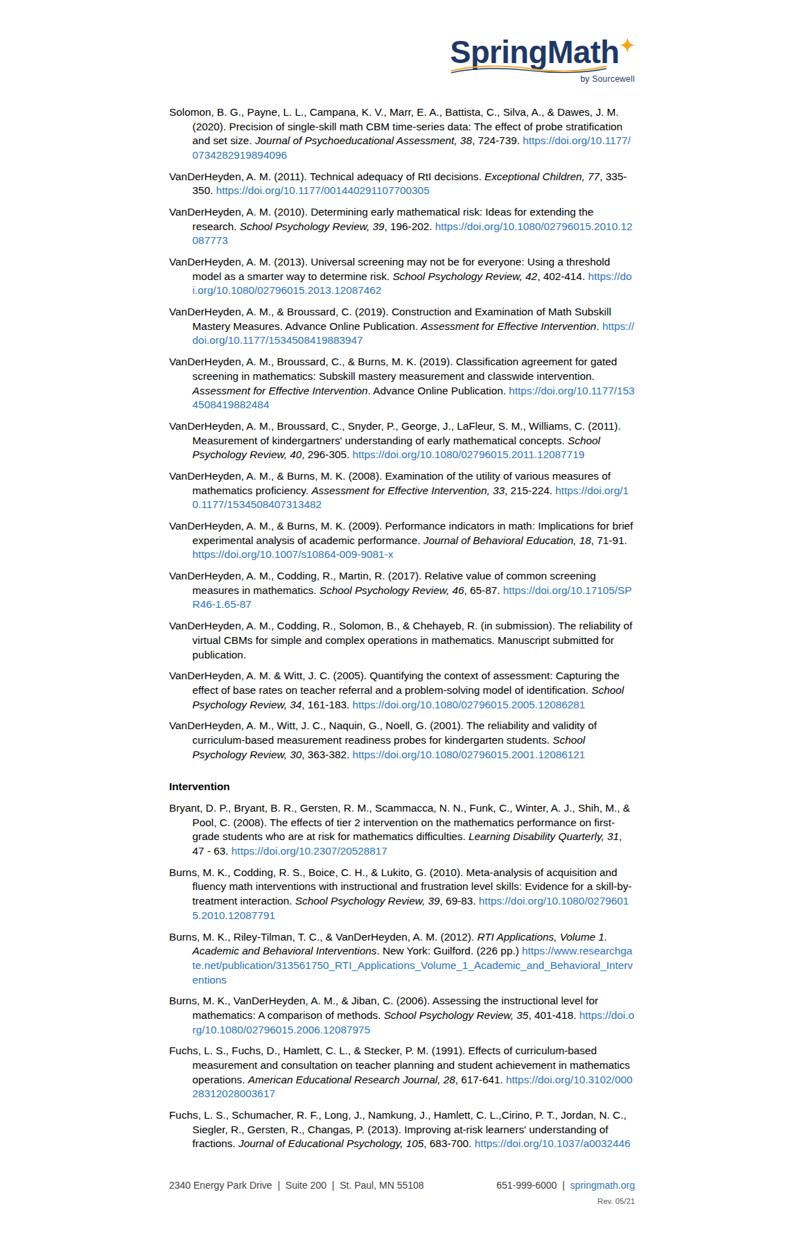Spring Math✦
by Sourcewell
Solomon, B. G., Payne, L. L., Campana, K. V., Marr, E. A., Battista, C., Silva, A., & Dawes, J. M. (2020). Precision of single-skill math CBM time-series data: The effect of probe stratification and set size. Journal of Psychoeducational Assessment, 38, 724-739. https://doi.org/10.1177/0734282919894096
VanDerHeyden, A. M. (2011). Technical adequacy of RtI decisions. Exceptional Children, 77, 335-350. https://doi.org/10.1177/001440291107700305
VanDerHeyden, A. M. (2010). Determining early mathematical risk: Ideas for extending the research. School Psychology Review, 39, 196-202. https://doi.org/10.1080/02796015.2010.12087773
VanDerHeyden, A. M. (2013). Universal screening may not be for everyone: Using a threshold model as a smarter way to determine risk. School Psychology Review, 42, 402-414. https://doi.org/10.1080/02796015.2013.12087462
VanDerHeyden, A. M., & Broussard, C. (2019). Construction and Examination of Math Subskill Mastery Measures. Advance Online Publication. Assessment for Effective Intervention. https://doi.org/10.1177/1534508419883947
VanDerHeyden, A. M., Broussard, C., & Burns, M. K. (2019). Classification agreement for gated screening in mathematics: Subskill mastery measurement and classwide intervention. Assessment for Effective Intervention. Advance Online Publication. https://doi.org/10.1177/1534508419882484
VanDerHeyden, A. M., Broussard, C., Snyder, P., George, J., LaFleur, S. M., Williams, C. (2011). Measurement of kindergartners' understanding of early mathematical concepts. School Psychology Review, 40, 296-305. https://doi.org/10.1080/02796015.2011.12087719
VanDerHeyden, A. M., & Burns, M. K. (2008). Examination of the utility of various measures of mathematics proficiency. Assessment for Effective Intervention, 33, 215-224. https://doi.org/10.1177/1534508407313482
VanDerHeyden, A. M., & Burns, M. K. (2009). Performance indicators in math: Implications for brief experimental analysis of academic performance. Journal of Behavioral Education, 18, 71-91. https://doi.org/10.1007/s10864-009-9081-x
VanDerHeyden, A. M., Codding, R., Martin, R. (2017). Relative value of common screening measures in mathematics. School Psychology Review, 46, 65-87. https://doi.org/10.17105/SPR46-1.65-87
VanDerHeyden, A. M., Codding, R., Solomon, B., & Chehayeb, R. (in submission). The reliability of virtual CBMs for simple and complex operations in mathematics. Manuscript submitted for publication.
VanDerHeyden, A. M. & Witt, J. C. (2005). Quantifying the context of assessment: Capturing the effect of base rates on teacher referral and a problem-solving model of identification. School Psychology Review, 34, 161-183. https://doi.org/10.1080/02796015.2005.12086281
VanDerHeyden, A. M., Witt, J. C., Naquin, G., Noell, G. (2001). The reliability and validity of curriculum-based measurement readiness probes for kindergarten students. School Psychology Review, 30, 363-382. https://doi.org/10.1080/02796015.2001.12086121
Intervention
Bryant, D. P., Bryant, B. R., Gersten, R. M., Scammacca, N. N., Funk, C., Winter, A. J., Shih, M., & Pool, C. (2008). The effects of tier 2 intervention on the mathematics performance on first-grade students who are at risk for mathematics difficulties. Learning Disability Quarterly, 31, 47 - 63. https://doi.org/10.2307/20528817
Burns, M. K., Codding, R. S., Boice, C. H., & Lukito, G. (2010). Meta-analysis of acquisition and fluency math interventions with instructional and frustration level skills: Evidence for a skill-by-treatment interaction. School Psychology Review, 39, 69-83. https://doi.org/10.1080/02796015.2010.12087791
Burns, M. K., Riley-Tilman, T. C., & VanDerHeyden, A. M. (2012). RTI Applications, Volume 1. Academic and Behavioral Interventions. New York: Guilford. (226 pp.) https://www.researchgate.net/publication/313561750_RTI_Applications_Volume_1_Academic_and_Behavioral_Interventions
Burns, M. K., VanDerHeyden, A. M., & Jiban, C. (2006). Assessing the instructional level for mathematics: A comparison of methods. School Psychology Review, 35, 401-418. https://doi.org/10.1080/02796015.2006.12087975
Fuchs, L. S., Fuchs, D., Hamlett, C. L., & Stecker, P. M. (1991). Effects of curriculum-based measurement and consultation on teacher planning and student achievement in mathematics operations. American Educational Research Journal, 28, 617-641. https://doi.org/10.3102/00028312028003617
Fuchs, L. S., Schumacher, R. F., Long, J., Namkung, J., Hamlett, C. L.,Cirino, P. T., Jordan, N. C., Siegler, R., Gersten, R., Changas, P. (2013). Improving at-risk learners' understanding of fractions. Journal of Educational Psychology, 105, 683-700. https://doi.org/10.1037/a0032446
2340 Energy Park Drive | Suite 200 | St. Paul, MN 55108
651-999-6000 | springmath.org
Rev. 05/21